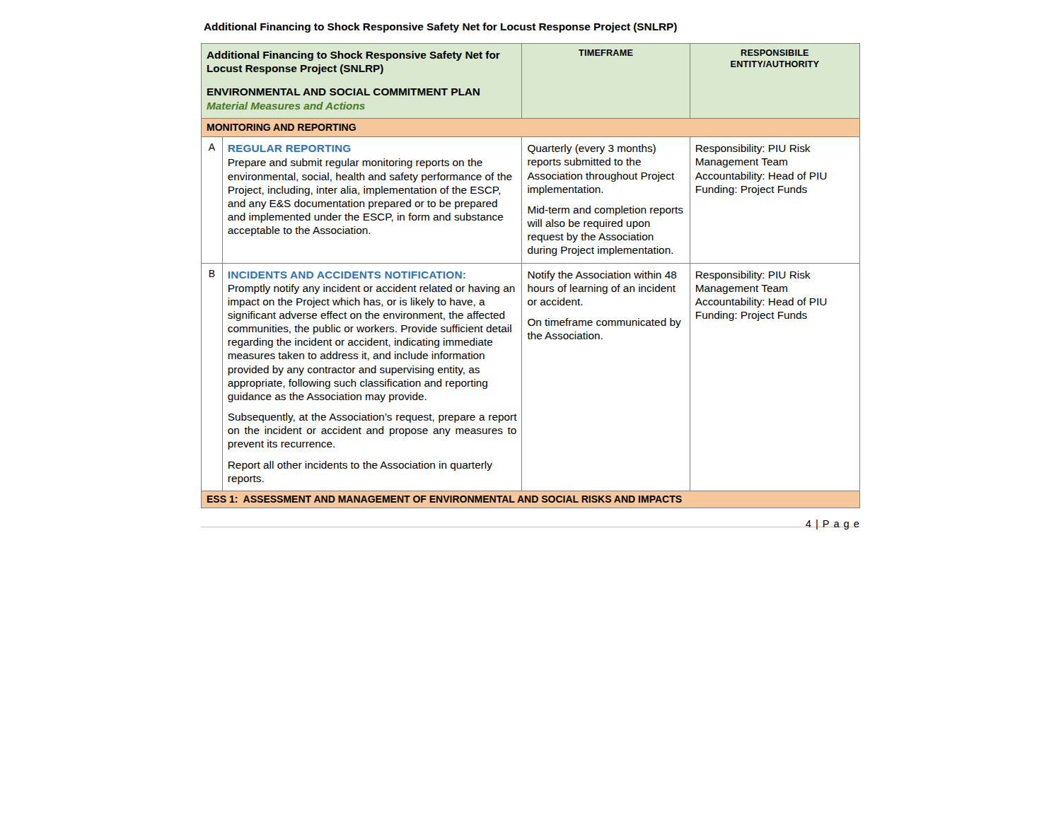Additional Financing to Shock Responsive Safety Net for Locust Response Project (SNLRP)
| Additional Financing to Shock Responsive Safety Net for Locust Response Project (SNLRP) ENVIRONMENTAL AND SOCIAL COMMITMENT PLAN Material Measures and Actions | TIMEFRAME | RESPONSIBILE ENTITY/AUTHORITY |
| MONITORING AND REPORTING |
| A | REGULAR REPORTING Prepare and submit regular monitoring reports on the environmental, social, health and safety performance of the Project, including, inter alia, implementation of the ESCP, and any E&S documentation prepared or to be prepared and implemented under the ESCP, in form and substance acceptable to the Association. | Quarterly (every 3 months) reports submitted to the Association throughout Project implementation. Mid-term and completion reports will also be required upon request by the Association during Project implementation. | Responsibility: PIU Risk Management Team Accountability: Head of PIU Funding: Project Funds |
| B | INCIDENTS AND ACCIDENTS NOTIFICATION: Promptly notify any incident or accident related or having an impact on the Project which has, or is likely to have, a significant adverse effect on the environment, the affected communities, the public or workers. Provide sufficient detail regarding the incident or accident, indicating immediate measures taken to address it, and include information provided by any contractor and supervising entity, as appropriate, following such classification and reporting guidance as the Association may provide. Subsequently, at the Association’s request, prepare a report on the incident or accident and propose any measures to prevent its recurrence. Report all other incidents to the Association in quarterly reports. | Notify the Association within 48 hours of learning of an incident or accident. On timeframe communicated by the Association. | Responsibility: PIU Risk Management Team Accountability: Head of PIU Funding: Project Funds |
| ESS 1: ASSESSMENT AND MANAGEMENT OF ENVIRONMENTAL AND SOCIAL RISKS AND IMPACTS |
4 | P a g e